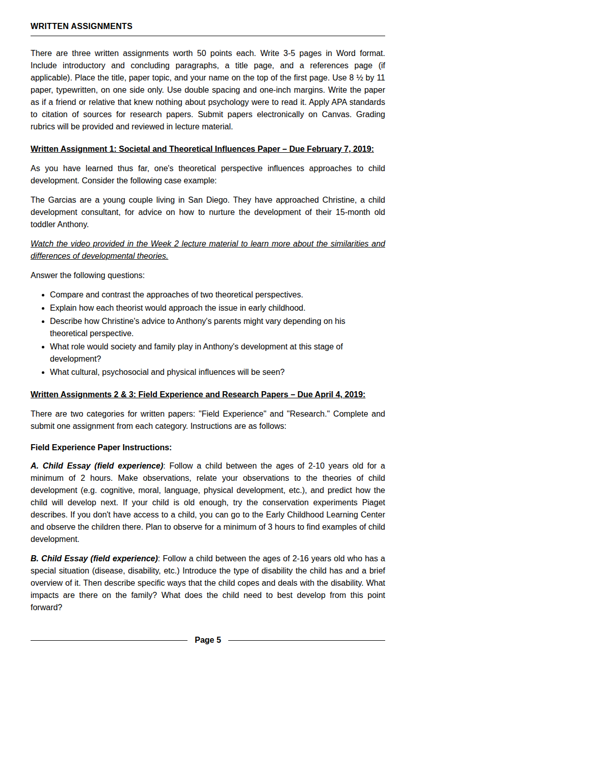WRITTEN ASSIGNMENTS
There are three written assignments worth 50 points each. Write 3-5 pages in Word format. Include introductory and concluding paragraphs, a title page, and a references page (if applicable). Place the title, paper topic, and your name on the top of the first page. Use 8 ½ by 11 paper, typewritten, on one side only. Use double spacing and one-inch margins. Write the paper as if a friend or relative that knew nothing about psychology were to read it. Apply APA standards to citation of sources for research papers. Submit papers electronically on Canvas. Grading rubrics will be provided and reviewed in lecture material.
Written Assignment 1: Societal and Theoretical Influences Paper – Due February 7, 2019:
As you have learned thus far, one's theoretical perspective influences approaches to child development. Consider the following case example:
The Garcias are a young couple living in San Diego. They have approached Christine, a child development consultant, for advice on how to nurture the development of their 15-month old toddler Anthony.
Watch the video provided in the Week 2 lecture material to learn more about the similarities and differences of developmental theories.
Answer the following questions:
Compare and contrast the approaches of two theoretical perspectives.
Explain how each theorist would approach the issue in early childhood.
Describe how Christine's advice to Anthony's parents might vary depending on his theoretical perspective.
What role would society and family play in Anthony's development at this stage of development?
What cultural, psychosocial and physical influences will be seen?
Written Assignments 2 & 3: Field Experience and Research Papers – Due April 4, 2019:
There are two categories for written papers: "Field Experience" and "Research." Complete and submit one assignment from each category. Instructions are as follows:
Field Experience Paper Instructions:
A. Child Essay (field experience): Follow a child between the ages of 2-10 years old for a minimum of 2 hours. Make observations, relate your observations to the theories of child development (e.g. cognitive, moral, language, physical development, etc.), and predict how the child will develop next. If your child is old enough, try the conservation experiments Piaget describes. If you don't have access to a child, you can go to the Early Childhood Learning Center and observe the children there. Plan to observe for a minimum of 3 hours to find examples of child development.
B. Child Essay (field experience): Follow a child between the ages of 2-16 years old who has a special situation (disease, disability, etc.) Introduce the type of disability the child has and a brief overview of it. Then describe specific ways that the child copes and deals with the disability. What impacts are there on the family? What does the child need to best develop from this point forward?
Page 5